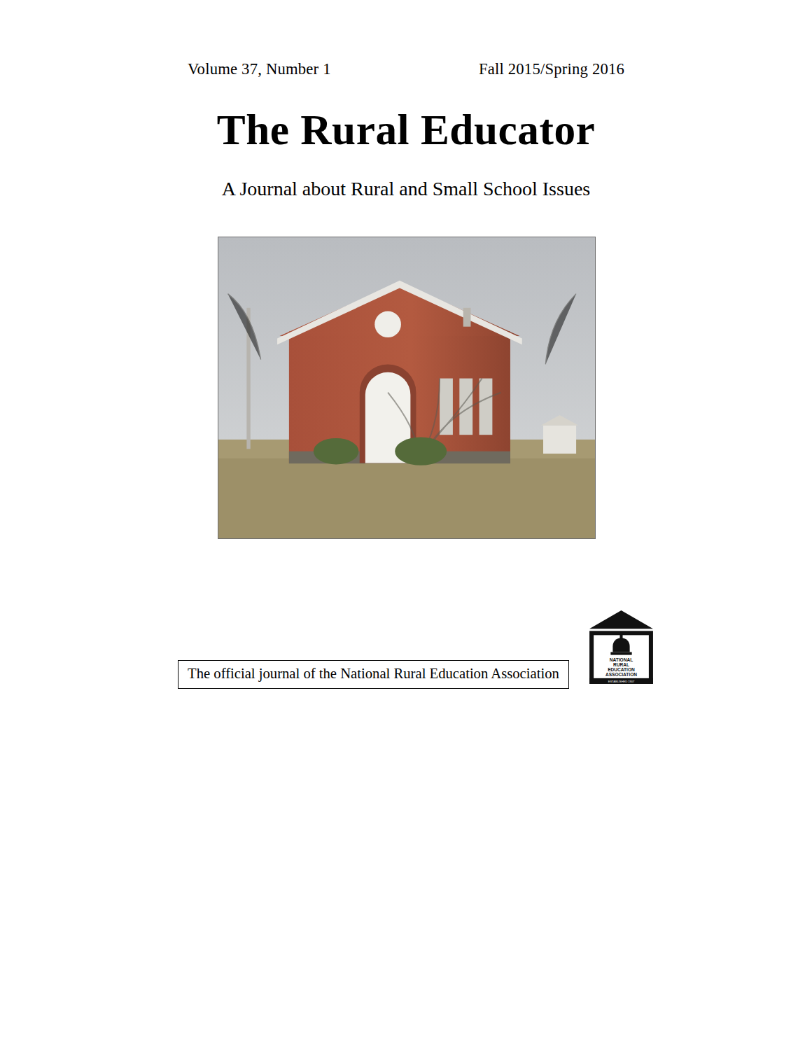Volume 37, Number 1 Fall 2015/Spring 2016
The Rural Educator
A Journal about Rural and Small School Issues
The official journal of the National Rural Education Association